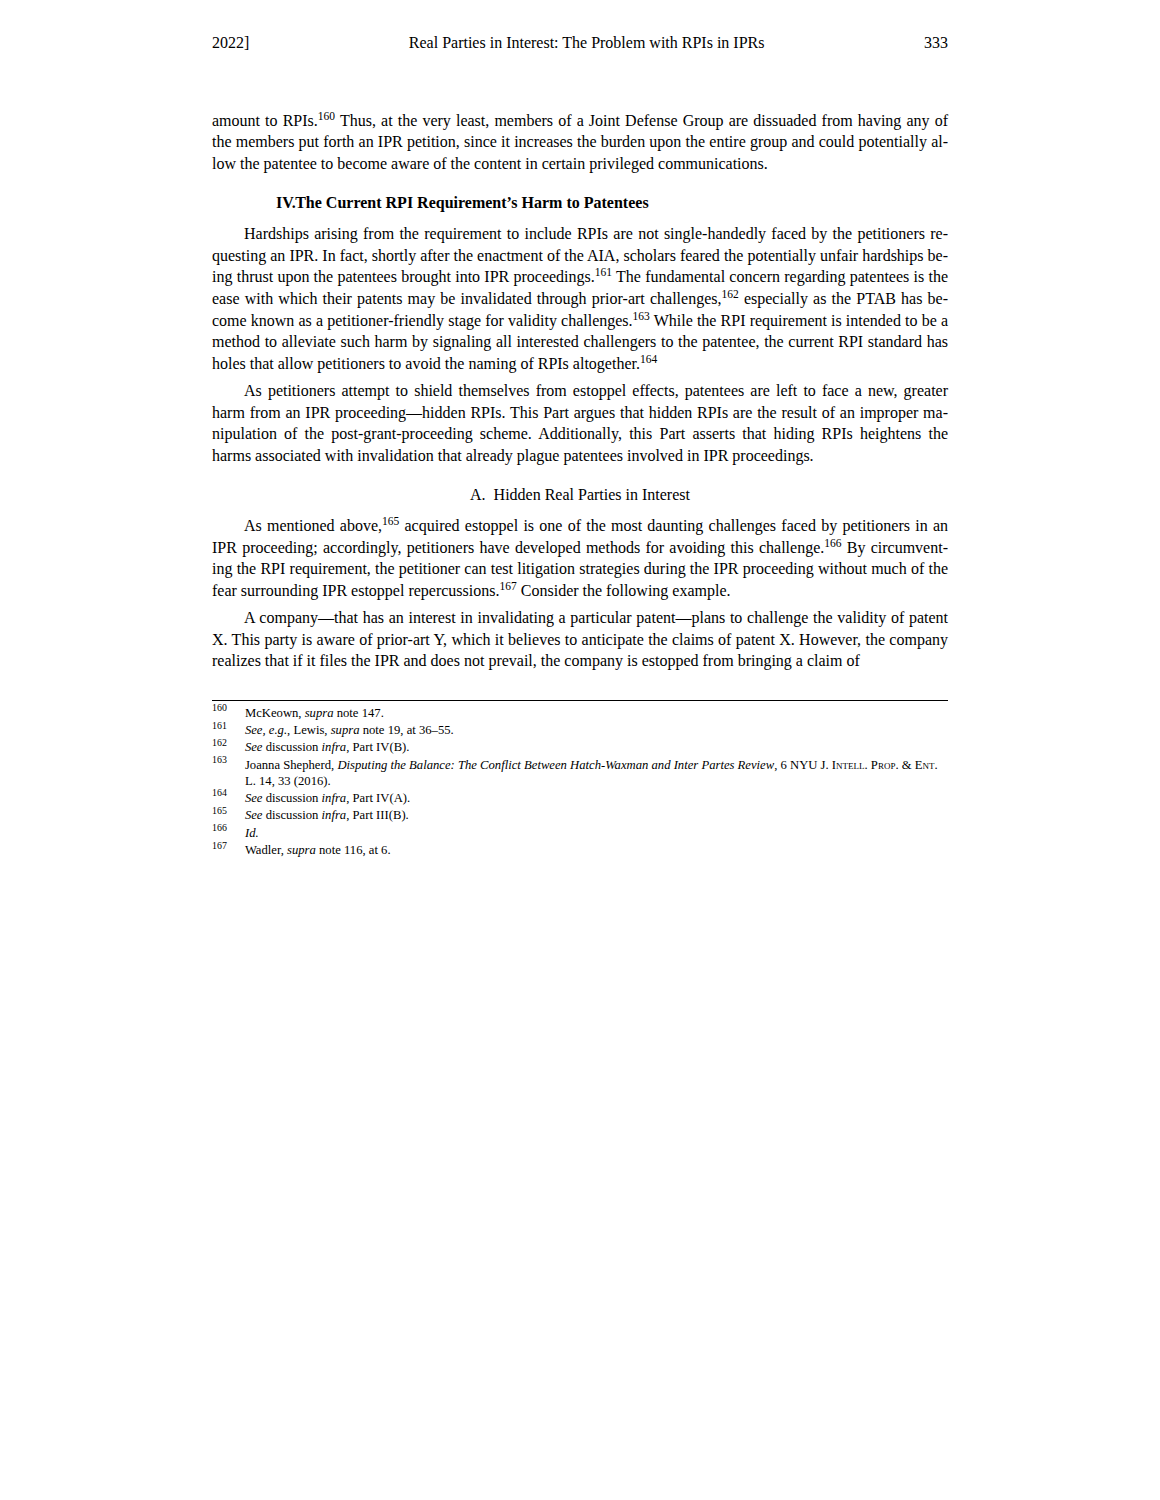2022] Real Parties in Interest: The Problem with RPIs in IPRs 333
amount to RPIs.160 Thus, at the very least, members of a Joint Defense Group are dissuaded from having any of the members put forth an IPR petition, since it increases the burden upon the entire group and could potentially allow the patentee to become aware of the content in certain privileged communications.
IV. The Current RPI Requirement’s Harm to Patentees
Hardships arising from the requirement to include RPIs are not single-handedly faced by the petitioners requesting an IPR. In fact, shortly after the enactment of the AIA, scholars feared the potentially unfair hardships being thrust upon the patentees brought into IPR proceedings.161 The fundamental concern regarding patentees is the ease with which their patents may be invalidated through prior-art challenges,162 especially as the PTAB has become known as a petitioner-friendly stage for validity challenges.163 While the RPI requirement is intended to be a method to alleviate such harm by signaling all interested challengers to the patentee, the current RPI standard has holes that allow petitioners to avoid the naming of RPIs altogether.164
As petitioners attempt to shield themselves from estoppel effects, patentees are left to face a new, greater harm from an IPR proceeding—hidden RPIs. This Part argues that hidden RPIs are the result of an improper manipulation of the post-grant-proceeding scheme. Additionally, this Part asserts that hiding RPIs heightens the harms associated with invalidation that already plague patentees involved in IPR proceedings.
A. Hidden Real Parties in Interest
As mentioned above,165 acquired estoppel is one of the most daunting challenges faced by petitioners in an IPR proceeding; accordingly, petitioners have developed methods for avoiding this challenge.166 By circumventing the RPI requirement, the petitioner can test litigation strategies during the IPR proceeding without much of the fear surrounding IPR estoppel repercussions.167 Consider the following example.
A company—that has an interest in invalidating a particular patent—plans to challenge the validity of patent X. This party is aware of prior-art Y, which it believes to anticipate the claims of patent X. However, the company realizes that if it files the IPR and does not prevail, the company is estopped from bringing a claim of
McKeown, supra note 147.
See, e.g., Lewis, supra note 19, at 36–55.
See discussion infra, Part IV(B).
Joanna Shepherd, Disputing the Balance: The Conflict Between Hatch-Waxman and Inter Partes Review, 6 NYU J. Intell. Prop. & Ent. L. 14, 33 (2016).
See discussion infra, Part IV(A).
See discussion infra, Part III(B).
Id.
Wadler, supra note 116, at 6.